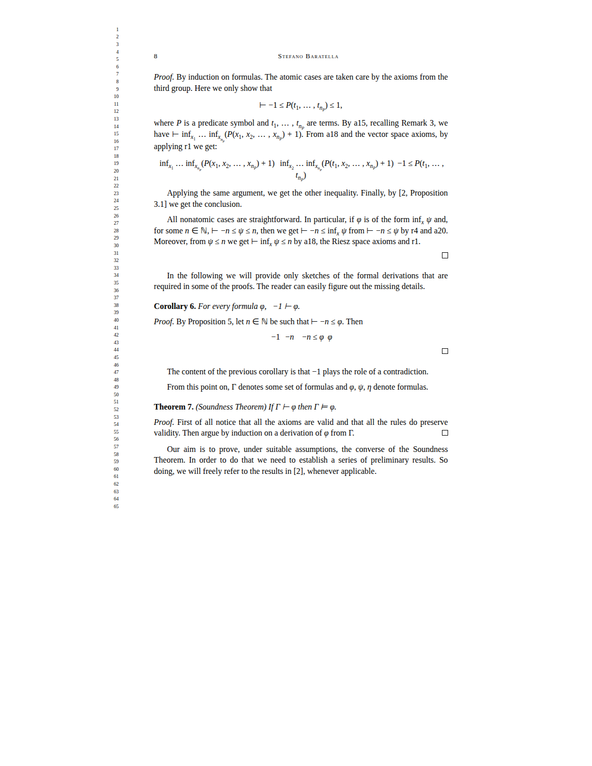1
2
3
4
5
6
7
8
9
10
11
12
13
14
15
16
17
18
19
20
21
22
23
24
25
26
27
28
29
30
31
32
33
34
35
36
37
38
39
40
41
42
43
44
45
46
47
48
49
50
51
52
53
54
55
56
57
58
59
60
61
62
63
64
65
8 Stefano Baratella
Proof. By induction on formulas. The atomic cases are taken care by the axioms from the third group. Here we only show that
⊢ −1 ≤ P(t1, … , tnP) ≤ 1,
where P is a predicate symbol and t1, … , tnP are terms. By a15, recalling Remark 3, we have ⊢ infx1 … infxnP(P(x1, x2, … , xnP) + 1). From a18 and the vector space axioms, by applying r1 we get:
infx1 … infxnP(P(x1, x2, … , xnP) + 1) infx2 … infxnP(P(t1, x2, … , xnP) + 1) −1 ≤ P(t1, … , tnP)
Applying the same argument, we get the other inequality. Finally, by [2, Proposition 3.1] we get the conclusion.
All nonatomic cases are straightforward. In particular, if φ is of the form infx ψ and, for some n ∈ ℕ, ⊢ −n ≤ ψ ≤ n, then we get ⊢ −n ≤ infx ψ from ⊢ −n ≤ ψ by r4 and a20. Moreover, from ψ ≤ n we get ⊢ infx ψ ≤ n by a18, the Riesz space axioms and r1.
In the following we will provide only sketches of the formal derivations that are required in some of the proofs. The reader can easily figure out the missing details.
Corollary 6. For every formula φ, −1 ⊢ φ.
Proof. By Proposition 5, let n ∈ ℕ be such that ⊢ −n ≤ φ. Then
−1 −n −n ≤ φ φ
The content of the previous corollary is that −1 plays the role of a contradiction.
From this point on, Γ denotes some set of formulas and φ, ψ, η denote formulas.
Theorem 7. (Soundness Theorem) If Γ ⊢ φ then Γ ⊨ φ.
Proof. First of all notice that all the axioms are valid and that all the rules do preserve validity. Then argue by induction on a derivation of φ from Γ.
Our aim is to prove, under suitable assumptions, the converse of the Soundness Theorem. In order to do that we need to establish a series of preliminary results. So doing, we will freely refer to the results in [2], whenever applicable.